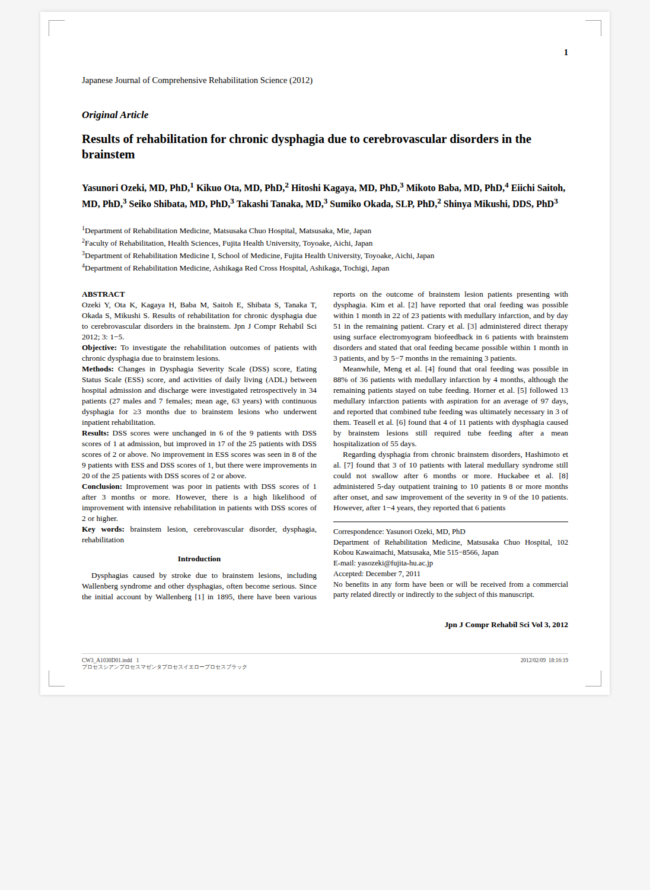1
Japanese Journal of Comprehensive Rehabilitation Science (2012)
Original Article
Results of rehabilitation for chronic dysphagia due to cerebrovascular disorders in the brainstem
Yasunori Ozeki, MD, PhD,1 Kikuo Ota, MD, PhD,2 Hitoshi Kagaya, MD, PhD,3 Mikoto Baba, MD, PhD,4 Eiichi Saitoh, MD, PhD,3 Seiko Shibata, MD, PhD,3 Takashi Tanaka, MD,3 Sumiko Okada, SLP, PhD,2 Shinya Mikushi, DDS, PhD3
1Department of Rehabilitation Medicine, Matsusaka Chuo Hospital, Matsusaka, Mie, Japan
2Faculty of Rehabilitation, Health Sciences, Fujita Health University, Toyoake, Aichi, Japan
3Department of Rehabilitation Medicine I, School of Medicine, Fujita Health University, Toyoake, Aichi, Japan
4Department of Rehabilitation Medicine, Ashikaga Red Cross Hospital, Ashikaga, Tochigi, Japan
ABSTRACT
Ozeki Y, Ota K, Kagaya H, Baba M, Saitoh E, Shibata S, Tanaka T, Okada S, Mikushi S. Results of rehabilitation for chronic dysphagia due to cerebrovascular disorders in the brainstem. Jpn J Compr Rehabil Sci 2012; 3: 1−5.
Objective: To investigate the rehabilitation outcomes of patients with chronic dysphagia due to brainstem lesions.
Methods: Changes in Dysphagia Severity Scale (DSS) score, Eating Status Scale (ESS) score, and activities of daily living (ADL) between hospital admission and discharge were investigated retrospectively in 34 patients (27 males and 7 females; mean age, 63 years) with continuous dysphagia for ≥3 months due to brainstem lesions who underwent inpatient rehabilitation.
Results: DSS scores were unchanged in 6 of the 9 patients with DSS scores of 1 at admission, but improved in 17 of the 25 patients with DSS scores of 2 or above. No improvement in ESS scores was seen in 8 of the 9 patients with ESS and DSS scores of 1, but there were improvements in 20 of the 25 patients with DSS scores of 2 or above.
Conclusion: Improvement was poor in patients with DSS scores of 1 after 3 months or more. However, there is a high likelihood of improvement with intensive rehabilitation in patients with DSS scores of 2 or higher.
Key words: brainstem lesion, cerebrovascular disorder, dysphagia, rehabilitation
Introduction
Dysphagias caused by stroke due to brainstem lesions, including Wallenberg syndrome and other dysphagias, often become serious. Since the initial account by Wallenberg [1] in 1895, there have been various reports on the outcome of brainstem lesion patients presenting with dysphagia. Kim et al. [2] have reported that oral feeding was possible within 1 month in 22 of 23 patients with medullary infarction, and by day 51 in the remaining patient. Crary et al. [3] administered direct therapy using surface electromyogram biofeedback in 6 patients with brainstem disorders and stated that oral feeding became possible within 1 month in 3 patients, and by 5−7 months in the remaining 3 patients.
Meanwhile, Meng et al. [4] found that oral feeding was possible in 88% of 36 patients with medullary infarction by 4 months, although the remaining patients stayed on tube feeding. Horner et al. [5] followed 13 medullary infarction patients with aspiration for an average of 97 days, and reported that combined tube feeding was ultimately necessary in 3 of them. Teasell et al. [6] found that 4 of 11 patients with dysphagia caused by brainstem lesions still required tube feeding after a mean hospitalization of 55 days.
Regarding dysphagia from chronic brainstem disorders, Hashimoto et al. [7] found that 3 of 10 patients with lateral medullary syndrome still could not swallow after 6 months or more. Huckabee et al. [8] administered 5-day outpatient training to 10 patients 8 or more months after onset, and saw improvement of the severity in 9 of the 10 patients. However, after 1−4 years, they reported that 6 patients
Correspondence: Yasunori Ozeki, MD, PhD
Department of Rehabilitation Medicine, Matsusaka Chuo Hospital, 102 Kobou Kawaimachi, Matsusaka, Mie 515−8566, Japan
E-mail: yasozeki@fujita-hu.ac.jp
Accepted: December 7, 2011
No benefits in any form have been or will be received from a commercial party related directly or indirectly to the subject of this manuscript.
Jpn J Compr Rehabil Sci Vol 3, 2012
CW3_A1030D01.indd 1 プロセスシアンプロセスマゼンタプロセスイエロープロセスブラック
2012/02/09 18:16:19